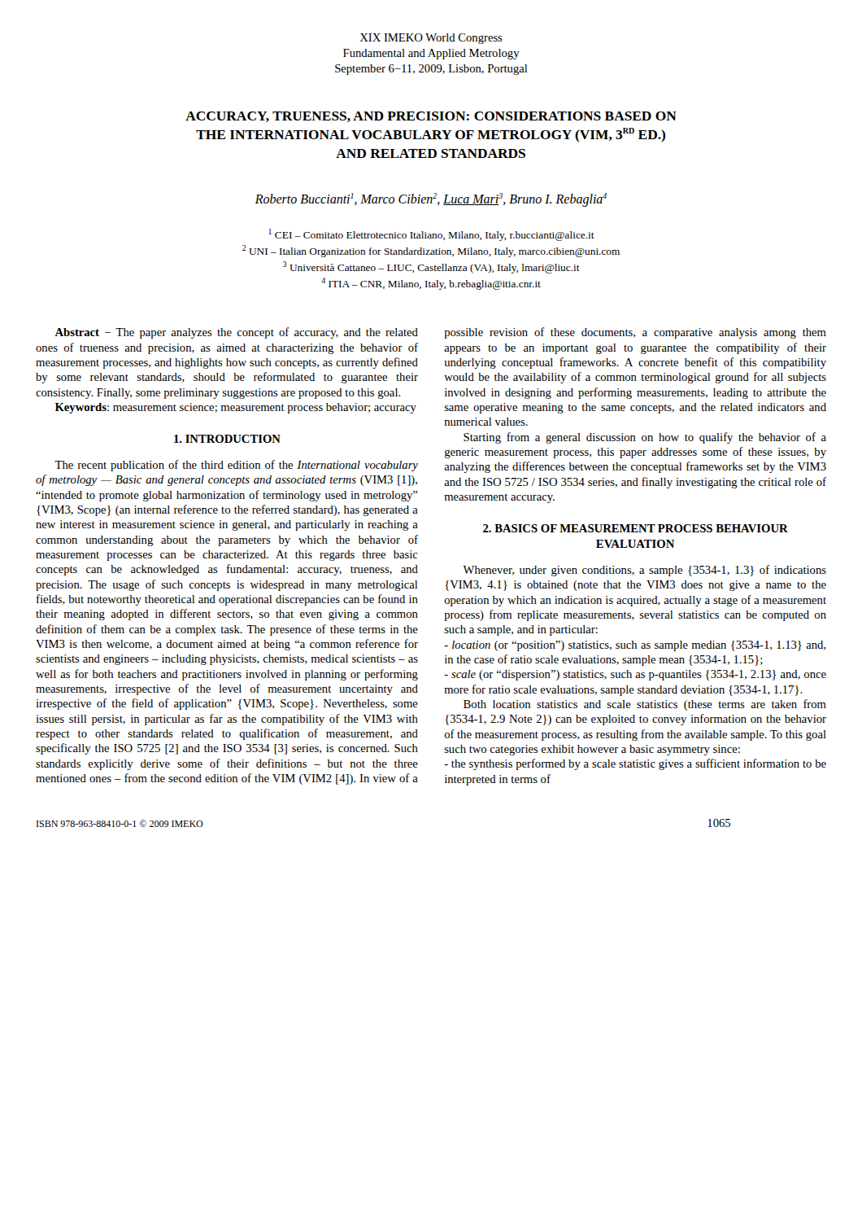XIX IMEKO World Congress
Fundamental and Applied Metrology
September 6−11, 2009, Lisbon, Portugal
Accuracy, Trueness, and Precision: Considerations Based on
the International Vocabulary of Metrology (VIM, 3rd ed.)
and Related Standards
Roberto Buccianti1, Marco Cibien2, Luca Mari3, Bruno I. Rebaglia4
1 CEI – Comitato Elettrotecnico Italiano, Milano, Italy, r.buccianti@alice.it
2 UNI – Italian Organization for Standardization, Milano, Italy, marco.cibien@uni.com
3 Università Cattaneo – LIUC, Castellanza (VA), Italy, lmari@liuc.it
4 ITIA – CNR, Milano, Italy, b.rebaglia@itia.cnr.it
Abstract − The paper analyzes the concept of accuracy, and the related ones of trueness and precision, as aimed at characterizing the behavior of measurement processes, and highlights how such concepts, as currently defined by some relevant standards, should be reformulated to guarantee their consistency. Finally, some preliminary suggestions are proposed to this goal.
Keywords: measurement science; measurement process behavior; accuracy
1. Introduction
The recent publication of the third edition of the International vocabulary of metrology — Basic and general concepts and associated terms (VIM3 [1]), “intended to promote global harmonization of terminology used in metrology” {VIM3, Scope} (an internal reference to the referred standard), has generated a new interest in measurement science in general, and particularly in reaching a common understanding about the parameters by which the behavior of measurement processes can be characterized. At this regards three basic concepts can be acknowledged as fundamental: accuracy, trueness, and precision. The usage of such concepts is widespread in many metrological fields, but noteworthy theoretical and operational discrepancies can be found in their meaning adopted in different sectors, so that even giving a common definition of them can be a complex task. The presence of these terms in the VIM3 is then welcome, a document aimed at being “a common reference for scientists and engineers – including physicists, chemists, medical scientists – as well as for both teachers and practitioners involved in planning or performing measurements, irrespective of the level of measurement uncertainty and irrespective of the field of application” {VIM3, Scope}. Nevertheless, some issues still persist, in particular as far as the compatibility of the VIM3 with respect to other standards related to qualification of measurement, and specifically the ISO 5725 [2] and the ISO 3534 [3] series, is concerned. Such standards explicitly derive some of their definitions – but not the three mentioned ones – from the second edition of the VIM (VIM2 [4]). In view of a possible revision of these documents, a comparative analysis among them appears to be an important goal to guarantee the compatibility of their underlying conceptual frameworks. A concrete benefit of this compatibility would be the availability of a common terminological ground for all subjects involved in designing and performing measurements, leading to attribute the same operative meaning to the same concepts, and the related indicators and numerical values.
Starting from a general discussion on how to qualify the behavior of a generic measurement process, this paper addresses some of these issues, by analyzing the differences between the conceptual frameworks set by the VIM3 and the ISO 5725 / ISO 3534 series, and finally investigating the critical role of measurement accuracy.
2. Basics of measurement process behaviour evaluation
Whenever, under given conditions, a sample {3534-1, 1.3} of indications {VIM3, 4.1} is obtained (note that the VIM3 does not give a name to the operation by which an indication is acquired, actually a stage of a measurement process) from replicate measurements, several statistics can be computed on such a sample, and in particular:
- location (or “position”) statistics, such as sample median {3534-1, 1.13} and, in the case of ratio scale evaluations, sample mean {3534-1, 1.15};
- scale (or “dispersion”) statistics, such as p-quantiles {3534-1, 2.13} and, once more for ratio scale evaluations, sample standard deviation {3534-1, 1.17}.
Both location statistics and scale statistics (these terms are taken from {3534-1, 2.9 Note 2}) can be exploited to convey information on the behavior of the measurement process, as resulting from the available sample. To this goal such two categories exhibit however a basic asymmetry since:
- the synthesis performed by a scale statistic gives a sufficient information to be interpreted in terms of
ISBN 978-963-88410-0-1 © 2009 IMEKO 1065